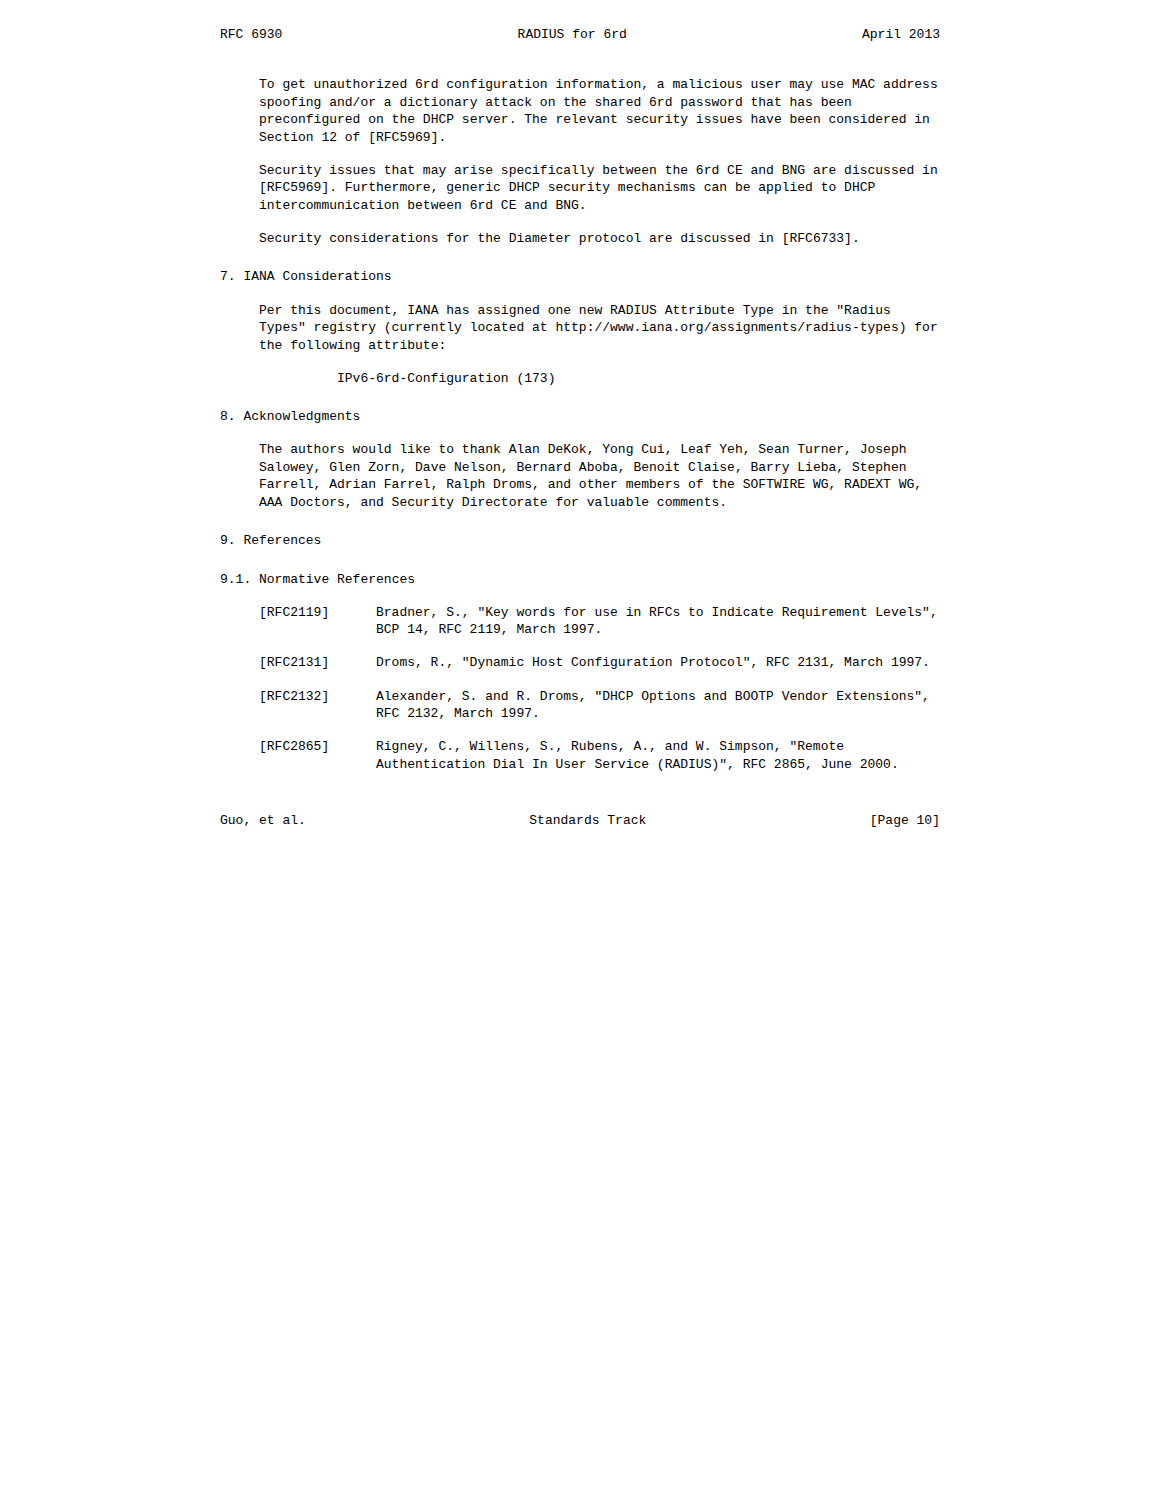RFC 6930 RADIUS for 6rd April 2013
To get unauthorized 6rd configuration information, a malicious user may use MAC address spoofing and/or a dictionary attack on the shared 6rd password that has been preconfigured on the DHCP server. The relevant security issues have been considered in Section 12 of [RFC5969].
Security issues that may arise specifically between the 6rd CE and BNG are discussed in [RFC5969]. Furthermore, generic DHCP security mechanisms can be applied to DHCP intercommunication between 6rd CE and BNG.
Security considerations for the Diameter protocol are discussed in [RFC6733].
7. IANA Considerations
Per this document, IANA has assigned one new RADIUS Attribute Type in the "Radius Types" registry (currently located at http://www.iana.org/assignments/radius-types) for the following attribute:
IPv6-6rd-Configuration (173)
8. Acknowledgments
The authors would like to thank Alan DeKok, Yong Cui, Leaf Yeh, Sean Turner, Joseph Salowey, Glen Zorn, Dave Nelson, Bernard Aboba, Benoit Claise, Barry Lieba, Stephen Farrell, Adrian Farrel, Ralph Droms, and other members of the SOFTWIRE WG, RADEXT WG, AAA Doctors, and Security Directorate for valuable comments.
9. References
9.1. Normative References
[RFC2119]
Bradner, S., "Key words for use in RFCs to Indicate Requirement Levels", BCP 14, RFC 2119, March 1997.
[RFC2131]
Droms, R., "Dynamic Host Configuration Protocol", RFC 2131, March 1997.
[RFC2132]
Alexander, S. and R. Droms, "DHCP Options and BOOTP Vendor Extensions", RFC 2132, March 1997.
[RFC2865]
Rigney, C., Willens, S., Rubens, A., and W. Simpson, "Remote Authentication Dial In User Service (RADIUS)", RFC 2865, June 2000.
Guo, et al. Standards Track [Page 10]